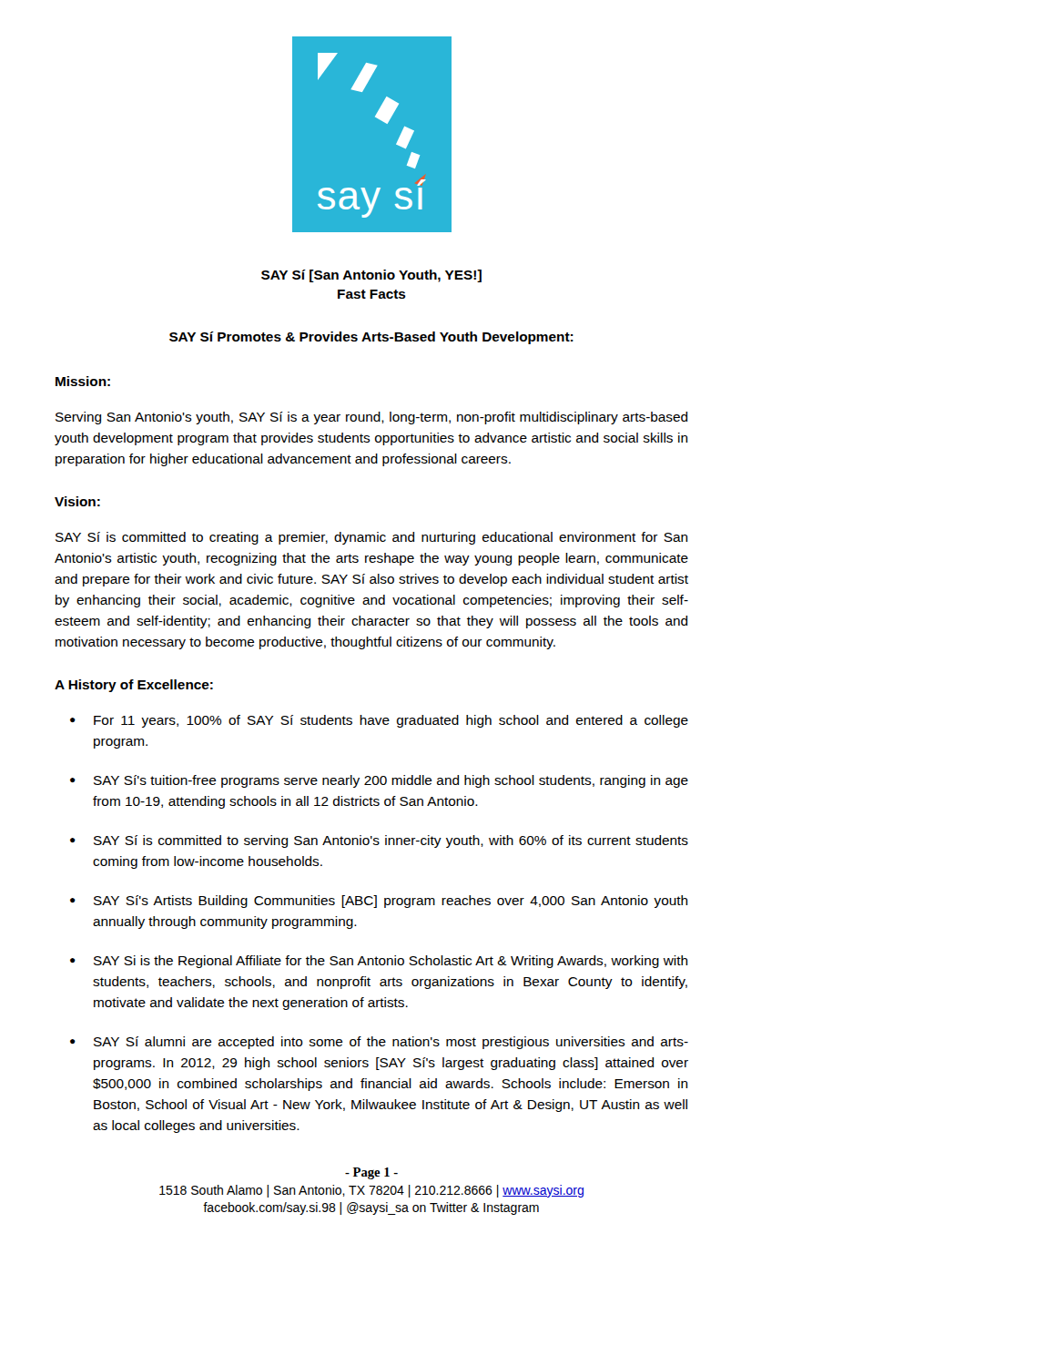say sí
SAY Sí [San Antonio Youth, YES!]
Fast Facts
SAY Sí Promotes & Provides Arts-Based Youth Development:
Mission:
Serving San Antonio's youth, SAY Sí is a year round, long-term, non-profit multidisciplinary arts-based youth development program that provides students opportunities to advance artistic and social skills in preparation for higher educational advancement and professional careers.
Vision:
SAY Sí is committed to creating a premier, dynamic and nurturing educational environment for San Antonio's artistic youth, recognizing that the arts reshape the way young people learn, communicate and prepare for their work and civic future. SAY Sí also strives to develop each individual student artist by enhancing their social, academic, cognitive and vocational competencies; improving their self-esteem and self-identity; and enhancing their character so that they will possess all the tools and motivation necessary to become productive, thoughtful citizens of our community.
A History of Excellence:
For 11 years, 100% of SAY Sí students have graduated high school and entered a college program.
SAY Sí's tuition-free programs serve nearly 200 middle and high school students, ranging in age from 10-19, attending schools in all 12 districts of San Antonio.
SAY Sí is committed to serving San Antonio's inner-city youth, with 60% of its current students coming from low-income households.
SAY Sí's Artists Building Communities [ABC] program reaches over 4,000 San Antonio youth annually through community programming.
SAY Si is the Regional Affiliate for the San Antonio Scholastic Art & Writing Awards, working with students, teachers, schools, and nonprofit arts organizations in Bexar County to identify, motivate and validate the next generation of artists.
SAY Sí alumni are accepted into some of the nation's most prestigious universities and arts-programs. In 2012, 29 high school seniors [SAY Sí's largest graduating class] attained over $500,000 in combined scholarships and financial aid awards. Schools include: Emerson in Boston, School of Visual Art - New York, Milwaukee Institute of Art & Design, UT Austin as well as local colleges and universities.
- Page 1 -
1518 South Alamo | San Antonio, TX 78204 | 210.212.8666 | www.saysi.org
facebook.com/say.si.98 | @saysi_sa on Twitter & Instagram